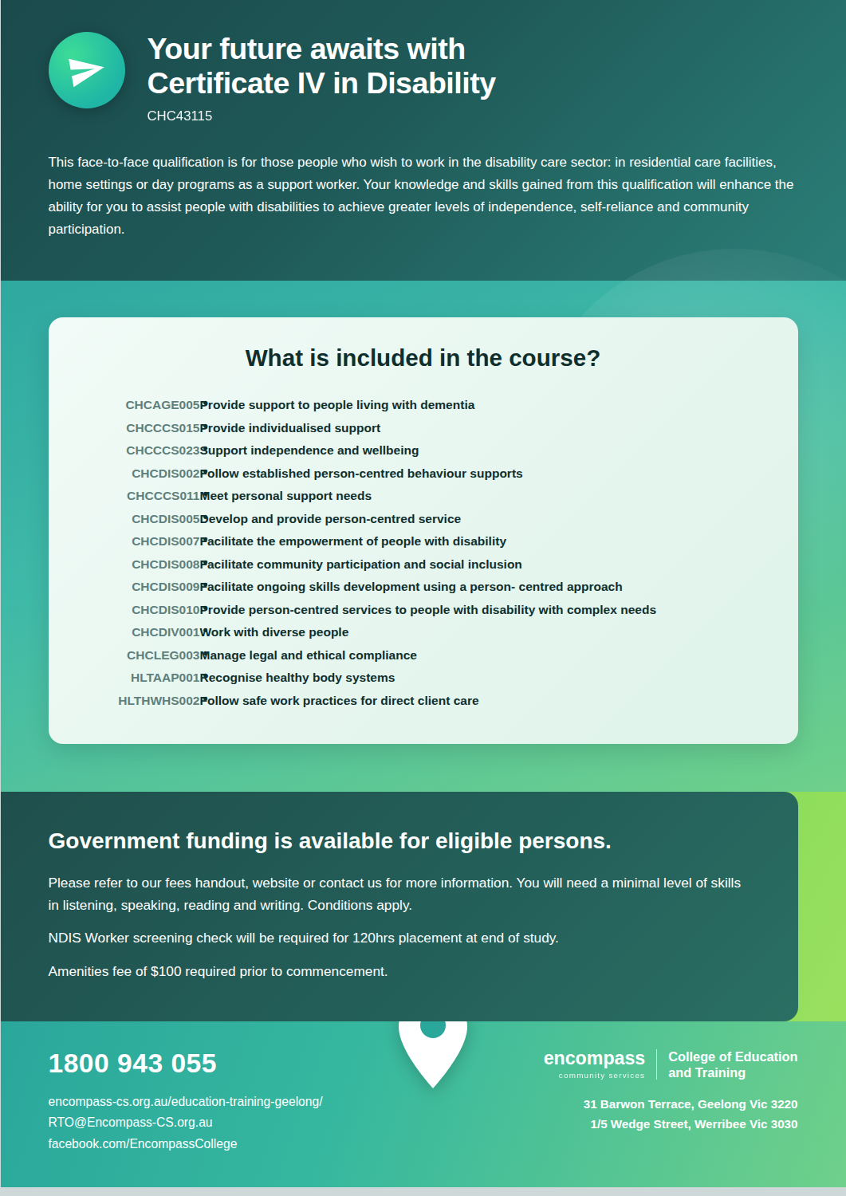Your future awaits with
Certificate IV in Disability
CHC43115
This face-to-face qualification is for those people who wish to work in the disability care sector: in residential care facilities, home settings or day programs as a support worker. Your knowledge and skills gained from this qualification will enhance the ability for you to assist people with disabilities to achieve greater levels of independence, self-reliance and community participation.
What is included in the course?
| CHCAGE005 | Provide support to people living with dementia |
| CHCCCS015 | Provide individualised support |
| CHCCCS023 | Support independence and wellbeing |
| CHCDIS002 | Follow established person-centred behaviour supports |
| CHCCCS011 | Meet personal support needs |
| CHCDIS005 | Develop and provide person-centred service |
| CHCDIS007 | Facilitate the empowerment of people with disability |
| CHCDIS008 | Facilitate community participation and social inclusion |
| CHCDIS009 | Facilitate ongoing skills development using a person- centred approach |
| CHCDIS010 | Provide person-centred services to people with disability with complex needs |
| CHCDIV001 | Work with diverse people |
| CHCLEG003 | Manage legal and ethical compliance |
| HLTAAP001 | Recognise healthy body systems |
| HLTHWHS002 | Follow safe work practices for direct client care |
Government funding is available for eligible persons.
Please refer to our fees handout, website or contact us for more information. You will need a minimal level of skills in listening, speaking, reading and writing. Conditions apply.
NDIS Worker screening check will be required for 120hrs placement at end of study.
Amenities fee of $100 required prior to commencement.
1800 943 055
encompass-cs.org.au/education-training-geelong/
RTO@Encompass-CS.org.au
facebook.com/EncompassCollege
encompass
community services
College of Education
and Training
31 Barwon Terrace, Geelong Vic 3220
1/5 Wedge Street, Werribee Vic 3030